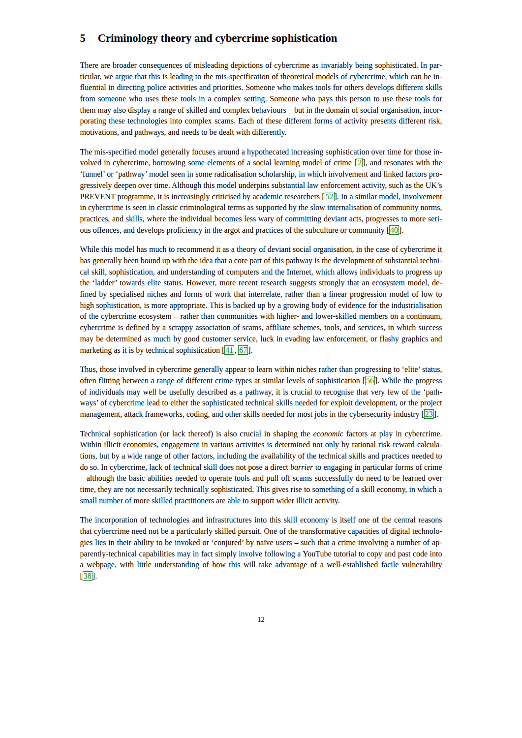5 Criminology theory and cybercrime sophistication
There are broader consequences of misleading depictions of cybercrime as invariably being sophisticated. In particular, we argue that this is leading to the mis-specification of theoretical models of cybercrime, which can be influential in directing police activities and priorities. Someone who makes tools for others develops different skills from someone who uses these tools in a complex setting. Someone who pays this person to use these tools for them may also display a range of skilled and complex behaviours – but in the domain of social organisation, incorporating these technologies into complex scams. Each of these different forms of activity presents different risk, motivations, and pathways, and needs to be dealt with differently.
The mis-specified model generally focuses around a hypothecated increasing sophistication over time for those involved in cybercrime, borrowing some elements of a social learning model of crime [2], and resonates with the ‘funnel’ or ‘pathway’ model seen in some radicalisation scholarship, in which involvement and linked factors progressively deepen over time. Although this model underpins substantial law enforcement activity, such as the UK’s PREVENT programme, it is increasingly criticised by academic researchers [52]. In a similar model, involvement in cybercrime is seen in classic criminological terms as supported by the slow internalisation of community norms, practices, and skills, where the individual becomes less wary of committing deviant acts, progresses to more serious offences, and develops proficiency in the argot and practices of the subculture or community [40].
While this model has much to recommend it as a theory of deviant social organisation, in the case of cybercrime it has generally been bound up with the idea that a core part of this pathway is the development of substantial technical skill, sophistication, and understanding of computers and the Internet, which allows individuals to progress up the ‘ladder’ towards elite status. However, more recent research suggests strongly that an ecosystem model, defined by specialised niches and forms of work that interrelate, rather than a linear progression model of low to high sophistication, is more appropriate. This is backed up by a growing body of evidence for the industrialisation of the cybercrime ecosystem – rather than communities with higher- and lower-skilled members on a continuum, cybercrime is defined by a scrappy association of scams, affiliate schemes, tools, and services, in which success may be determined as much by good customer service, luck in evading law enforcement, or flashy graphics and marketing as it is by technical sophistication [41, 67].
Thus, those involved in cybercrime generally appear to learn within niches rather than progressing to ‘elite’ status, often flitting between a range of different crime types at similar levels of sophistication [56]. While the progress of individuals may well be usefully described as a pathway, it is crucial to recognise that very few of the ‘pathways’ of cybercrime lead to either the sophisticated technical skills needed for exploit development, or the project management, attack frameworks, coding, and other skills needed for most jobs in the cybersecurity industry [23].
Technical sophistication (or lack thereof) is also crucial in shaping the economic factors at play in cybercrime. Within illicit economies, engagement in various activities is determined not only by rational risk-reward calculations, but by a wide range of other factors, including the availability of the technical skills and practices needed to do so. In cybercrime, lack of technical skill does not pose a direct barrier to engaging in particular forms of crime – although the basic abilities needed to operate tools and pull off scams successfully do need to be learned over time, they are not necessarily technically sophisticated. This gives rise to something of a skill economy, in which a small number of more skilled practitioners are able to support wider illicit activity.
The incorporation of technologies and infrastructures into this skill economy is itself one of the central reasons that cybercrime need not be a particularly skilled pursuit. One of the transformative capacities of digital technologies lies in their ability to be invoked or ‘conjured’ by naïve users – such that a crime involving a number of apparently-technical capabilities may in fact simply involve following a YouTube tutorial to copy and past code into a webpage, with little understanding of how this will take advantage of a well-established facile vulnerability [38].
12